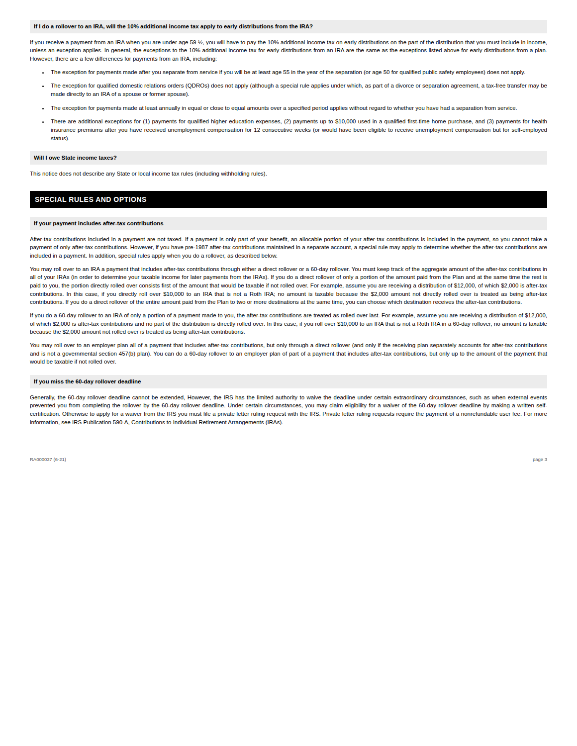If I do a rollover to an IRA, will the 10% additional income tax apply to early distributions from the IRA?
If you receive a payment from an IRA when you are under age 59 ½, you will have to pay the 10% additional income tax on early distributions on the part of the distribution that you must include in income, unless an exception applies. In general, the exceptions to the 10% additional income tax for early distributions from an IRA are the same as the exceptions listed above for early distributions from a plan. However, there are a few differences for payments from an IRA, including:
The exception for payments made after you separate from service if you will be at least age 55 in the year of the separation (or age 50 for qualified public safety employees) does not apply.
The exception for qualified domestic relations orders (QDROs) does not apply (although a special rule applies under which, as part of a divorce or separation agreement, a tax-free transfer may be made directly to an IRA of a spouse or former spouse).
The exception for payments made at least annually in equal or close to equal amounts over a specified period applies without regard to whether you have had a separation from service.
There are additional exceptions for (1) payments for qualified higher education expenses, (2) payments up to $10,000 used in a qualified first-time home purchase, and (3) payments for health insurance premiums after you have received unemployment compensation for 12 consecutive weeks (or would have been eligible to receive unemployment compensation but for self-employed status).
Will I owe State income taxes?
This notice does not describe any State or local income tax rules (including withholding rules).
SPECIAL RULES AND OPTIONS
If your payment includes after-tax contributions
After-tax contributions included in a payment are not taxed. If a payment is only part of your benefit, an allocable portion of your after-tax contributions is included in the payment, so you cannot take a payment of only after-tax contributions. However, if you have pre-1987 after-tax contributions maintained in a separate account, a special rule may apply to determine whether the after-tax contributions are included in a payment. In addition, special rules apply when you do a rollover, as described below.
You may roll over to an IRA a payment that includes after-tax contributions through either a direct rollover or a 60-day rollover. You must keep track of the aggregate amount of the after-tax contributions in all of your IRAs (in order to determine your taxable income for later payments from the IRAs). If you do a direct rollover of only a portion of the amount paid from the Plan and at the same time the rest is paid to you, the portion directly rolled over consists first of the amount that would be taxable if not rolled over. For example, assume you are receiving a distribution of $12,000, of which $2,000 is after-tax contributions. In this case, if you directly roll over $10,000 to an IRA that is not a Roth IRA; no amount is taxable because the $2,000 amount not directly rolled over is treated as being after-tax contributions. If you do a direct rollover of the entire amount paid from the Plan to two or more destinations at the same time, you can choose which destination receives the after-tax contributions.
If you do a 60-day rollover to an IRA of only a portion of a payment made to you, the after-tax contributions are treated as rolled over last. For example, assume you are receiving a distribution of $12,000, of which $2,000 is after-tax contributions and no part of the distribution is directly rolled over. In this case, if you roll over $10,000 to an IRA that is not a Roth IRA in a 60-day rollover, no amount is taxable because the $2,000 amount not rolled over is treated as being after-tax contributions.
You may roll over to an employer plan all of a payment that includes after-tax contributions, but only through a direct rollover (and only if the receiving plan separately accounts for after-tax contributions and is not a governmental section 457(b) plan). You can do a 60-day rollover to an employer plan of part of a payment that includes after-tax contributions, but only up to the amount of the payment that would be taxable if not rolled over.
If you miss the 60-day rollover deadline
Generally, the 60-day rollover deadline cannot be extended, However, the IRS has the limited authority to waive the deadline under certain extraordinary circumstances, such as when external events prevented you from completing the rollover by the 60-day rollover deadline. Under certain circumstances, you may claim eligibility for a waiver of the 60-day rollover deadline by making a written self-certification. Otherwise to apply for a waiver from the IRS you must file a private letter ruling request with the IRS. Private letter ruling requests require the payment of a nonrefundable user fee. For more information, see IRS Publication 590-A, Contributions to Individual Retirement Arrangements (IRAs).
RA000037 (6-21) page 3